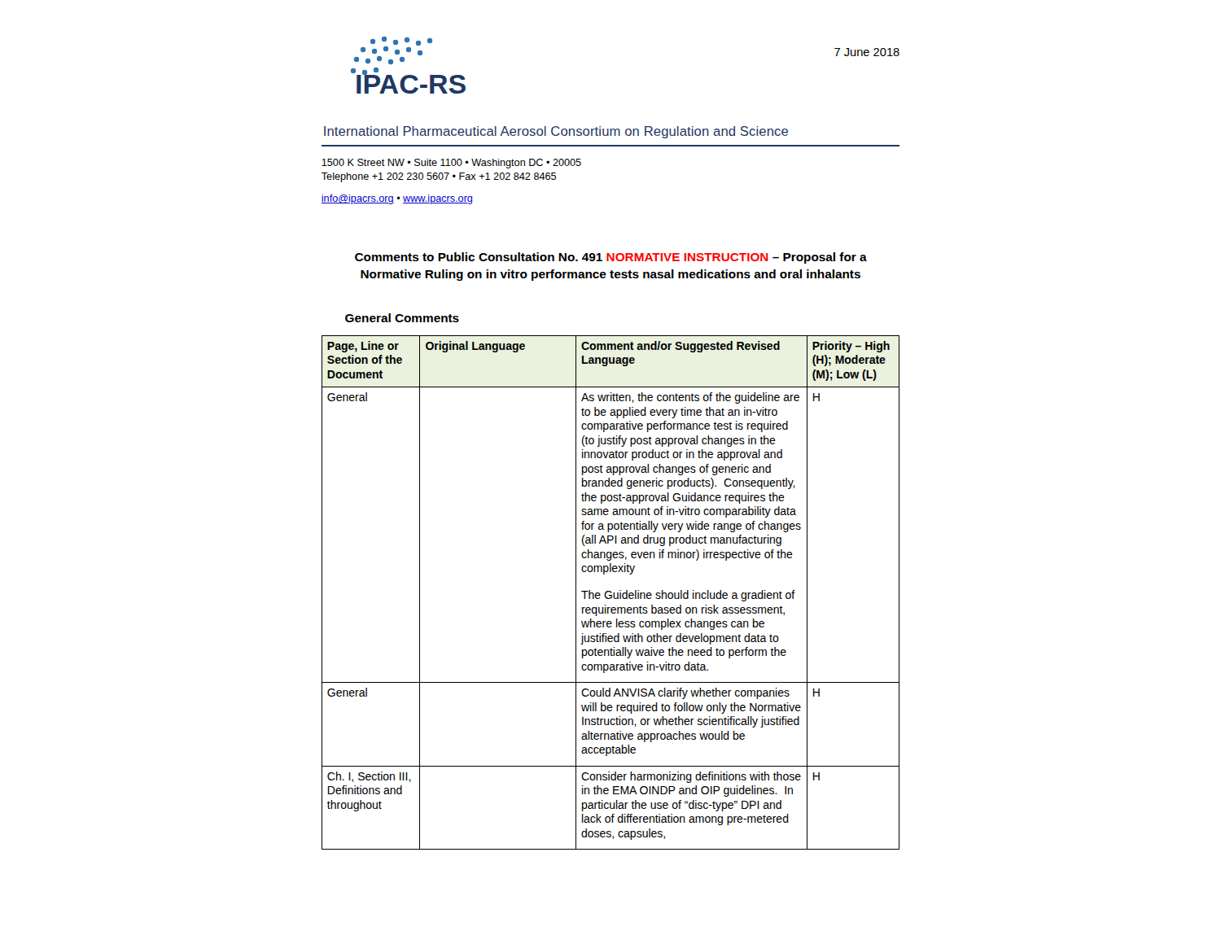IPAC-RS
7 June 2018
International Pharmaceutical Aerosol Consortium on Regulation and Science
1500 K Street NW • Suite 1100 • Washington DC • 20005
Telephone +1 202 230 5607 • Fax +1 202 842 8465
info@ipacrs.org • www.ipacrs.org
Comments to Public Consultation No. 491 NORMATIVE INSTRUCTION – Proposal for a Normative Ruling on in vitro performance tests nasal medications and oral inhalants
General Comments
| Page, Line or Section of the Document | Original Language | Comment and/or Suggested Revised Language | Priority – High (H); Moderate (M); Low (L) |
| --- | --- | --- | --- |
| General | | As written, the contents of the guideline are to be applied every time that an in-vitro comparative performance test is required (to justify post approval changes in the innovator product or in the approval and post approval changes of generic and branded generic products). Consequently, the post-approval Guidance requires the same amount of in-vitro comparability data for a potentially very wide range of changes (all API and drug product manufacturing changes, even if minor) irrespective of the complexity The Guideline should include a gradient of requirements based on risk assessment, where less complex changes can be justified with other development data to potentially waive the need to perform the comparative in-vitro data. | H |
| General | | Could ANVISA clarify whether companies will be required to follow only the Normative Instruction, or whether scientifically justified alternative approaches would be acceptable | H |
| Ch. I, Section III, Definitions and throughout | | Consider harmonizing definitions with those in the EMA OINDP and OIP guidelines. In particular the use of “disc-type” DPI and lack of differentiation among pre-metered doses, capsules, | H |